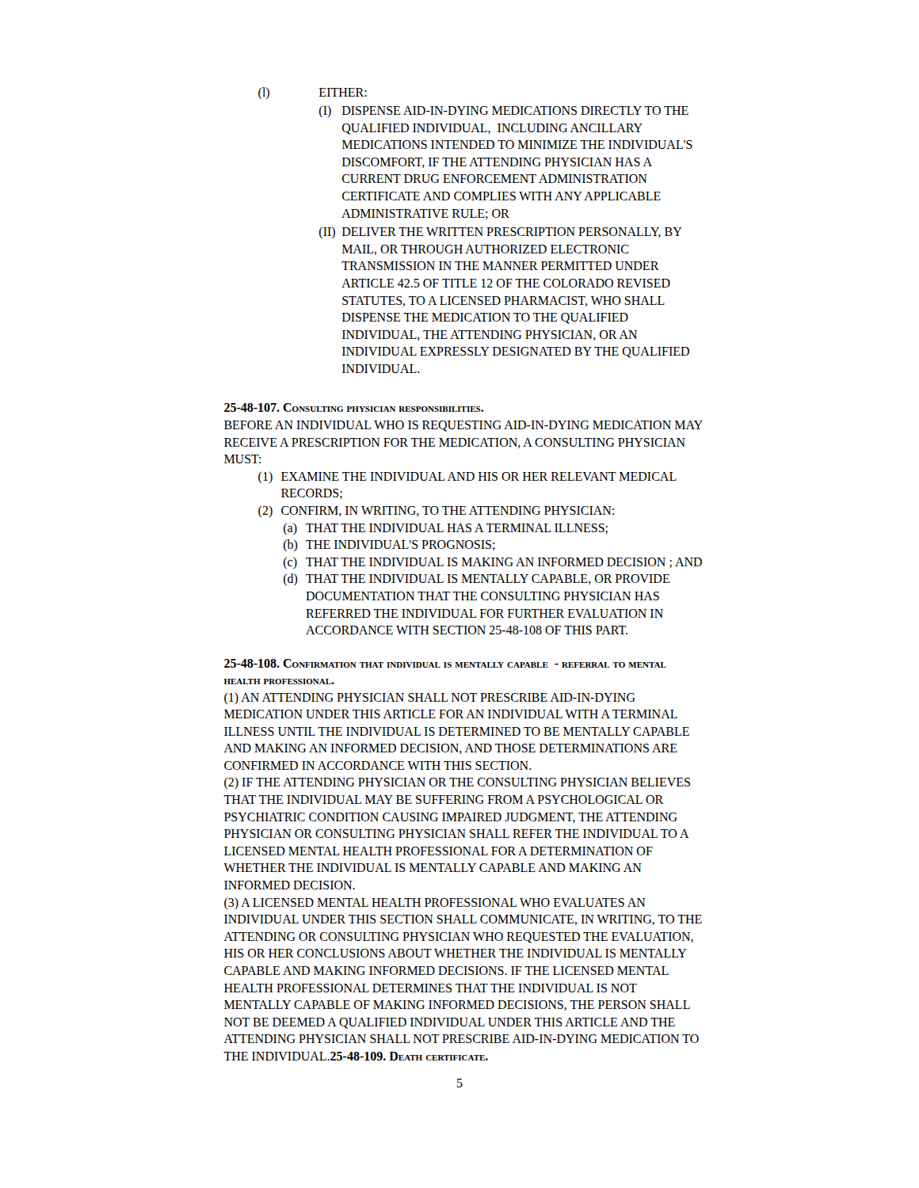(l)
EITHER:
(I)
DISPENSE AID-IN-DYING MEDICATIONS DIRECTLY TO THE QUALIFIED INDIVIDUAL, INCLUDING ANCILLARY MEDICATIONS INTENDED TO MINIMIZE THE INDIVIDUAL'S DISCOMFORT, IF THE ATTENDING PHYSICIAN HAS A CURRENT DRUG ENFORCEMENT ADMINISTRATION CERTIFICATE AND COMPLIES WITH ANY APPLICABLE ADMINISTRATIVE RULE; OR
(II)
DELIVER THE WRITTEN PRESCRIPTION PERSONALLY, BY MAIL, OR THROUGH AUTHORIZED ELECTRONIC TRANSMISSION IN THE MANNER PERMITTED UNDER ARTICLE 42.5 OF TITLE 12 OF THE COLORADO REVISED STATUTES, TO A LICENSED PHARMACIST, WHO SHALL DISPENSE THE MEDICATION TO THE QUALIFIED INDIVIDUAL, THE ATTENDING PHYSICIAN, OR AN INDIVIDUAL EXPRESSLY DESIGNATED BY THE QUALIFIED INDIVIDUAL.
25-48-107. Consulting physician responsibilities.
BEFORE AN INDIVIDUAL WHO IS REQUESTING AID-IN-DYING MEDICATION MAY RECEIVE A PRESCRIPTION FOR THE MEDICATION, A CONSULTING PHYSICIAN MUST:
(1) EXAMINE THE INDIVIDUAL AND HIS OR HER RELEVANT MEDICAL RECORDS;
(2) CONFIRM, IN WRITING, TO THE ATTENDING PHYSICIAN:
(a) THAT THE INDIVIDUAL HAS A TERMINAL ILLNESS;
(b) THE INDIVIDUAL'S PROGNOSIS;
(c) THAT THE INDIVIDUAL IS MAKING AN INFORMED DECISION ; AND
(d) THAT THE INDIVIDUAL IS MENTALLY CAPABLE, OR PROVIDE DOCUMENTATION THAT THE CONSULTING PHYSICIAN HAS REFERRED THE INDIVIDUAL FOR FURTHER EVALUATION IN ACCORDANCE WITH SECTION 25-48-108 OF THIS PART.
25-48-108. Confirmation that individual is mentally capable - referral to mental health professional.
(1) AN ATTENDING PHYSICIAN SHALL NOT PRESCRIBE AID-IN-DYING MEDICATION UNDER THIS ARTICLE FOR AN INDIVIDUAL WITH A TERMINAL ILLNESS UNTIL THE INDIVIDUAL IS DETERMINED TO BE MENTALLY CAPABLE AND MAKING AN INFORMED DECISION, AND THOSE DETERMINATIONS ARE CONFIRMED IN ACCORDANCE WITH THIS SECTION.
(2) IF THE ATTENDING PHYSICIAN OR THE CONSULTING PHYSICIAN BELIEVES THAT THE INDIVIDUAL MAY BE SUFFERING FROM A PSYCHOLOGICAL OR PSYCHIATRIC CONDITION CAUSING IMPAIRED JUDGMENT, THE ATTENDING PHYSICIAN OR CONSULTING PHYSICIAN SHALL REFER THE INDIVIDUAL TO A LICENSED MENTAL HEALTH PROFESSIONAL FOR A DETERMINATION OF WHETHER THE INDIVIDUAL IS MENTALLY CAPABLE AND MAKING AN INFORMED DECISION.
(3) A LICENSED MENTAL HEALTH PROFESSIONAL WHO EVALUATES AN INDIVIDUAL UNDER THIS SECTION SHALL COMMUNICATE, IN WRITING, TO THE ATTENDING OR CONSULTING PHYSICIAN WHO REQUESTED THE EVALUATION, HIS OR HER CONCLUSIONS ABOUT WHETHER THE INDIVIDUAL IS MENTALLY CAPABLE AND MAKING INFORMED DECISIONS. IF THE LICENSED MENTAL HEALTH PROFESSIONAL DETERMINES THAT THE INDIVIDUAL IS NOT MENTALLY CAPABLE OF MAKING INFORMED DECISIONS, THE PERSON SHALL NOT BE DEEMED A QUALIFIED INDIVIDUAL UNDER THIS ARTICLE AND THE ATTENDING PHYSICIAN SHALL NOT PRESCRIBE AID-IN-DYING MEDICATION TO THE INDIVIDUAL.25-48-109. Death certificate.
5